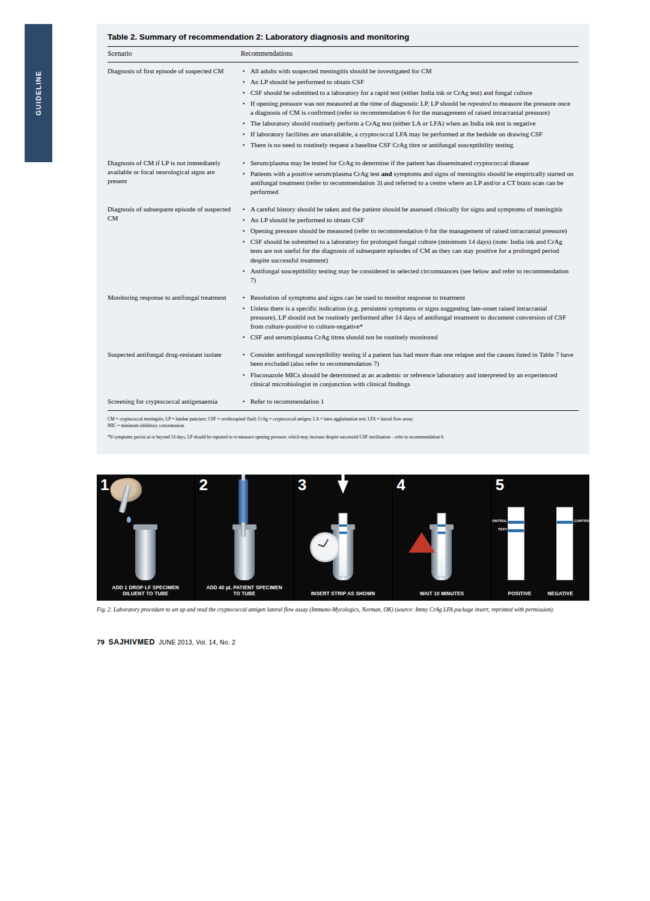GUIDELINE
Table 2. Summary of recommendation 2: Laboratory diagnosis and monitoring
| Scenario | Recommendations |
| --- | --- |
| Diagnosis of first episode of suspected CM | All adults with suspected meningitis should be investigated for CM An LP should be performed to obtain CSF CSF should be submitted to a laboratory for a rapid test (either India ink or CrAg test) and fungal culture If opening pressure was not measured at the time of diagnostic LP, LP should be repeated to measure the pressure once a diagnosis of CM is confirmed (refer to recommendation 6 for the management of raised intracranial pressure) The laboratory should routinely perform a CrAg test (either LA or LFA) when an India ink test is negative If laboratory facilities are unavailable, a cryptococcal LFA may be performed at the bedside on drawing CSF There is no need to routinely request a baseline CSF CrAg titre or antifungal susceptibility testing |
| Diagnosis of CM if LP is not immediately available or focal neurological signs are present | Serum/plasma may be tested for CrAg to determine if the patient has disseminated cryptococcal disease Patients with a positive serum/plasma CrAg test and symptoms and signs of meningitis should be empirically started on antifungal treatment (refer to recommendation 3) and referred to a centre where an LP and/or a CT brain scan can be performed |
| Diagnosis of subsequent episode of suspected CM | A careful history should be taken and the patient should be assessed clinically for signs and symptoms of meningitis An LP should be performed to obtain CSF Opening pressure should be measured (refer to recommendation 6 for the management of raised intracranial pressure) CSF should be submitted to a laboratory for prolonged fungal culture (minimum 14 days) (note: India ink and CrAg tests are not useful for the diagnosis of subsequent episodes of CM as they can stay positive for a prolonged period despite successful treatment) Antifungal susceptibility testing may be considered in selected circumstances (see below and refer to recommendation 7) |
| Monitoring response to antifungal treatment | Resolution of symptoms and signs can be used to monitor response to treatment Unless there is a specific indication (e.g. persistent symptoms or signs suggesting late-onset raised intracranial pressure), LP should not be routinely performed after 14 days of antifungal treatment to document conversion of CSF from culture-positive to culture-negative* CSF and serum/plasma CrAg titres should not be routinely monitored |
| Suspected antifungal drug-resistant isolate | Consider antifungal susceptibility testing if a patient has had more than one relapse and the causes listed in Table 7 have been excluded (also refer to recommendation 7) Fluconazole MICs should be determined at an academic or reference laboratory and interpreted by an experienced clinical microbiologist in conjunction with clinical findings |
| Screening for cryptococcal antigenaemia | Refer to recommendation 1 |
CM = cryptococcal meningitis; LP = lumbar puncture; CSF = cerebrospinal fluid; CrAg = cryptococcal antigen; LA = latex agglutination test; LFA = lateral flow assay;
MIC = minimum inhibitory concentration.
*If symptoms persist at or beyond 14 days, LP should be repeated to re-measure opening pressure, which may increase despite successful CSF sterilisation – refer to recommendation 6.
1
ADD 1 DROP LF SPECIMEN
DILUENT TO TUBE
2
ADD 40 µL PATIENT SPECIMEN
TO TUBE
3
INSERT STRIP AS SHOWN
4
WAIT 10 MINUTES
5
CONTROL
TEST
CONTROL
POSITIVE NEGATIVE
Fig. 2. Laboratory procedure to set up and read the cryptococcal antigen lateral flow assay (Immuno-Mycologics, Norman, OK) (source: Immy CrAg LFA package insert; reprinted with permission).
79 SAJHIVMED JUNE 2013, Vol. 14, No. 2